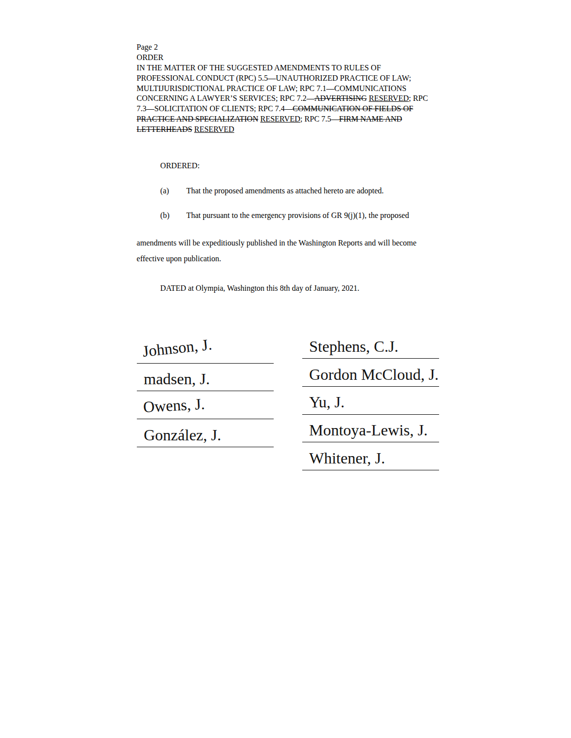Page 2
ORDER
IN THE MATTER OF THE SUGGESTED AMENDMENTS TO RULES OF PROFESSIONAL CONDUCT (RPC) 5.5—UNAUTHORIZED PRACTICE OF LAW; MULTIJURISDICTIONAL PRACTICE OF LAW; RPC 7.1—COMMUNICATIONS CONCERNING A LAWYER’S SERVICES; RPC 7.2—ADVERTISING RESERVED; RPC 7.3—SOLICITATION OF CLIENTS; RPC 7.4—COMMUNICATION OF FIELDS OF PRACTICE AND SPECIALIZATION RESERVED; RPC 7.5—FIRM NAME AND LETTERHEADS RESERVED
ORDERED:
(a)
That the proposed amendments as attached hereto are adopted.
(b)
That pursuant to the emergency provisions of GR 9(j)(1), the proposed
amendments will be expeditiously published in the Washington Reports and will become effective upon publication.
DATED at Olympia, Washington this 8th day of January, 2021.
Johnson, J.
madsen, J.
Owens, J.
González, J.
Stephens, C.J.
Gordon McCloud, J.
Yu, J.
Montoya-Lewis, J.
Whitener, J.